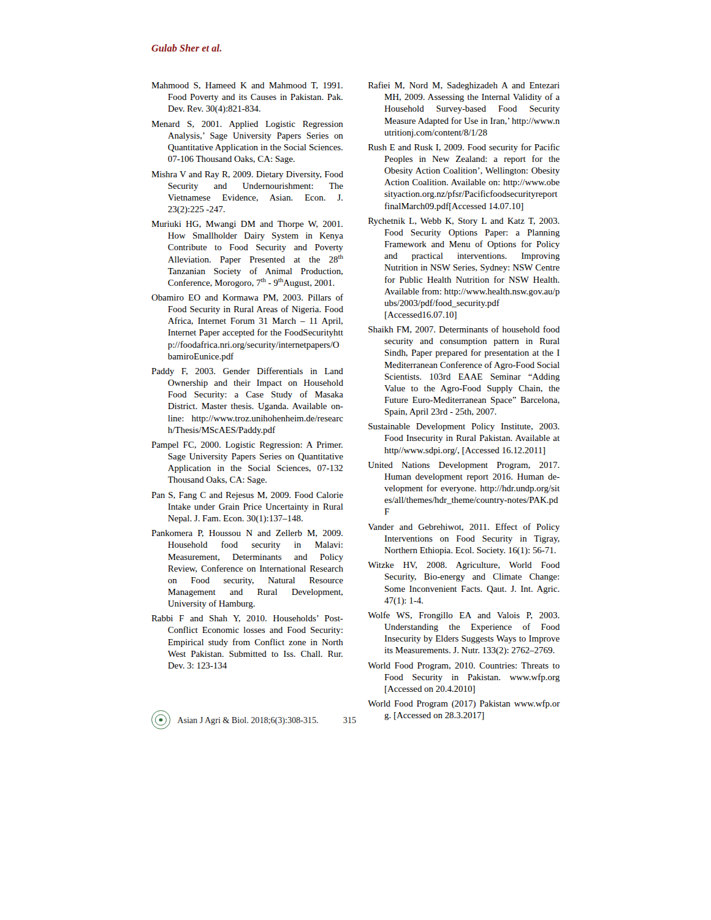Gulab Sher et al.
Mahmood S, Hameed K and Mahmood T, 1991. Food Poverty and its Causes in Pakistan. Pak. Dev. Rev. 30(4):821-834.
Menard S, 2001. Applied Logistic Regression Analysis,’ Sage University Papers Series on Quantitative Application in the Social Sciences. 07-106 Thousand Oaks, CA: Sage.
Mishra V and Ray R, 2009. Dietary Diversity, Food Security and Undernourishment: The Vietnamese Evidence, Asian. Econ. J. 23(2):225 -247.
Muriuki HG, Mwangi DM and Thorpe W, 2001. How Smallholder Dairy System in Kenya Contribute to Food Security and Poverty Alleviation. Paper Presented at the 28th Tanzanian Society of Animal Production, Conference, Morogoro, 7th - 9thAugust, 2001.
Obamiro EO and Kormawa PM, 2003. Pillars of Food Security in Rural Areas of Nigeria. Food Africa, Internet Forum 31 March – 11 April, Internet Paper accepted for the FoodSecurityhttp://foodafrica.nri.org/security/internetpapers/ObamiroEunice.pdf
Paddy F, 2003. Gender Differentials in Land Ownership and their Impact on Household Food Security: a Case Study of Masaka District. Master thesis. Uganda. Available online: http://www.troz.unihohenheim.de/research/Thesis/MScAES/Paddy.pdf
Pampel FC, 2000. Logistic Regression: A Primer. Sage University Papers Series on Quantitative Application in the Social Sciences, 07-132 Thousand Oaks, CA: Sage.
Pan S, Fang C and Rejesus M, 2009. Food Calorie Intake under Grain Price Uncertainty in Rural Nepal. J. Fam. Econ. 30(1):137–148.
Pankomera P, Houssou N and Zellerb M, 2009. Household food security in Malavi: Measurement, Determinants and Policy Review, Conference on International Research on Food security, Natural Resource Management and Rural Development, University of Hamburg.
Rabbi F and Shah Y, 2010. Households’ Post-Conflict Economic losses and Food Security: Empirical study from Conflict zone in North West Pakistan. Submitted to Iss. Chall. Rur. Dev. 3: 123-134
Rafiei M, Nord M, Sadeghizadeh A and Entezari MH, 2009. Assessing the Internal Validity of a Household Survey-based Food Security Measure Adapted for Use in Iran,’ http://www.nutritionj.com/content/8/1/28
Rush E and Rusk I, 2009. Food security for Pacific Peoples in New Zealand: a report for the Obesity Action Coalition’, Wellington: Obesity Action Coalition. Available on: http://www.obesityaction.org.nz/pfsr/PacificfoodsecurityreportfinalMarch09.pdf[Accessed 14.07.10]
Rychetnik L, Webb K, Story L and Katz T, 2003. Food Security Options Paper: a Planning Framework and Menu of Options for Policy and practical interventions. Improving Nutrition in NSW Series, Sydney: NSW Centre for Public Health Nutrition for NSW Health. Available from: http://www.health.nsw.gov.au/pubs/2003/pdf/food_security.pdf [Accessed16.07.10]
Shaikh FM, 2007. Determinants of household food security and consumption pattern in Rural Sindh, Paper prepared for presentation at the I Mediterranean Conference of Agro-Food Social Scientists. 103rd EAAE Seminar “Adding Value to the Agro-Food Supply Chain, the Future Euro-Mediterranean Space” Barcelona, Spain, April 23rd - 25th, 2007.
Sustainable Development Policy Institute, 2003. Food Insecurity in Rural Pakistan. Available at http//www.sdpi.org/, [Accessed 16.12.2011]
United Nations Development Program, 2017. Human development report 2016. Human development for everyone. http://hdr.undp.org/sites/all/themes/hdr_theme/country-notes/PAK.pdF
Vander and Gebrehiwot, 2011. Effect of Policy Interventions on Food Security in Tigray, Northern Ethiopia. Ecol. Society. 16(1): 56-71.
Witzke HV, 2008. Agriculture, World Food Security, Bio-energy and Climate Change: Some Inconvenient Facts. Qaut. J. Int. Agric. 47(1): 1-4.
Wolfe WS, Frongillo EA and Valois P, 2003. Understanding the Experience of Food Insecurity by Elders Suggests Ways to Improve its Measurements. J. Nutr. 133(2): 2762–2769.
World Food Program, 2010. Countries: Threats to Food Security in Pakistan. www.wfp.org [Accessed on 20.4.2010]
World Food Program (2017) Pakistan www.wfp.org. [Accessed on 28.3.2017]
Asian J Agri & Biol. 2018;6(3):308-315.
315